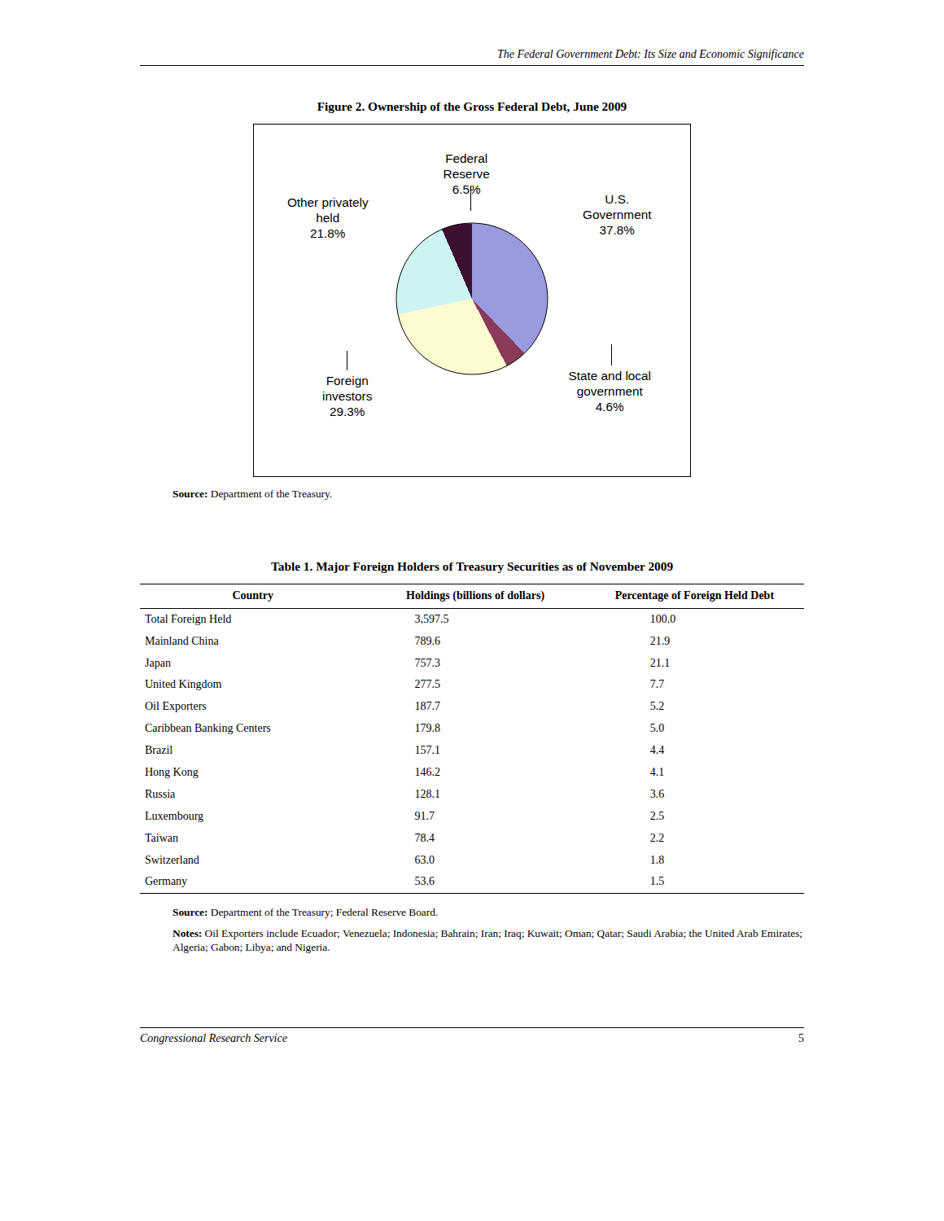The Federal Government Debt: Its Size and Economic Significance
Figure 2. Ownership of the Gross Federal Debt, June 2009
Federal
Reserve
6.5%
Other privately
held
21.8%
U.S.
Government
37.8%
State and local
government
4.6%
Foreign
investors
29.3%
Source: Department of the Treasury.
Table 1. Major Foreign Holders of Treasury Securities as of November 2009
| Country | Holdings (billions of dollars) | Percentage of Foreign Held Debt |
| --- | --- | --- |
| Total Foreign Held | 3,597.5 | 100.0 |
| Mainland China | 789.6 | 21.9 |
| Japan | 757.3 | 21.1 |
| United Kingdom | 277.5 | 7.7 |
| Oil Exporters | 187.7 | 5.2 |
| Caribbean Banking Centers | 179.8 | 5.0 |
| Brazil | 157.1 | 4.4 |
| Hong Kong | 146.2 | 4.1 |
| Russia | 128.1 | 3.6 |
| Luxembourg | 91.7 | 2.5 |
| Taiwan | 78.4 | 2.2 |
| Switzerland | 63.0 | 1.8 |
| Germany | 53.6 | 1.5 |
Source: Department of the Treasury; Federal Reserve Board.
Notes: Oil Exporters include Ecuador; Venezuela; Indonesia; Bahrain; Iran; Iraq; Kuwait; Oman; Qatar; Saudi Arabia; the United Arab Emirates; Algeria; Gabon; Libya; and Nigeria.
Congressional Research Service 5